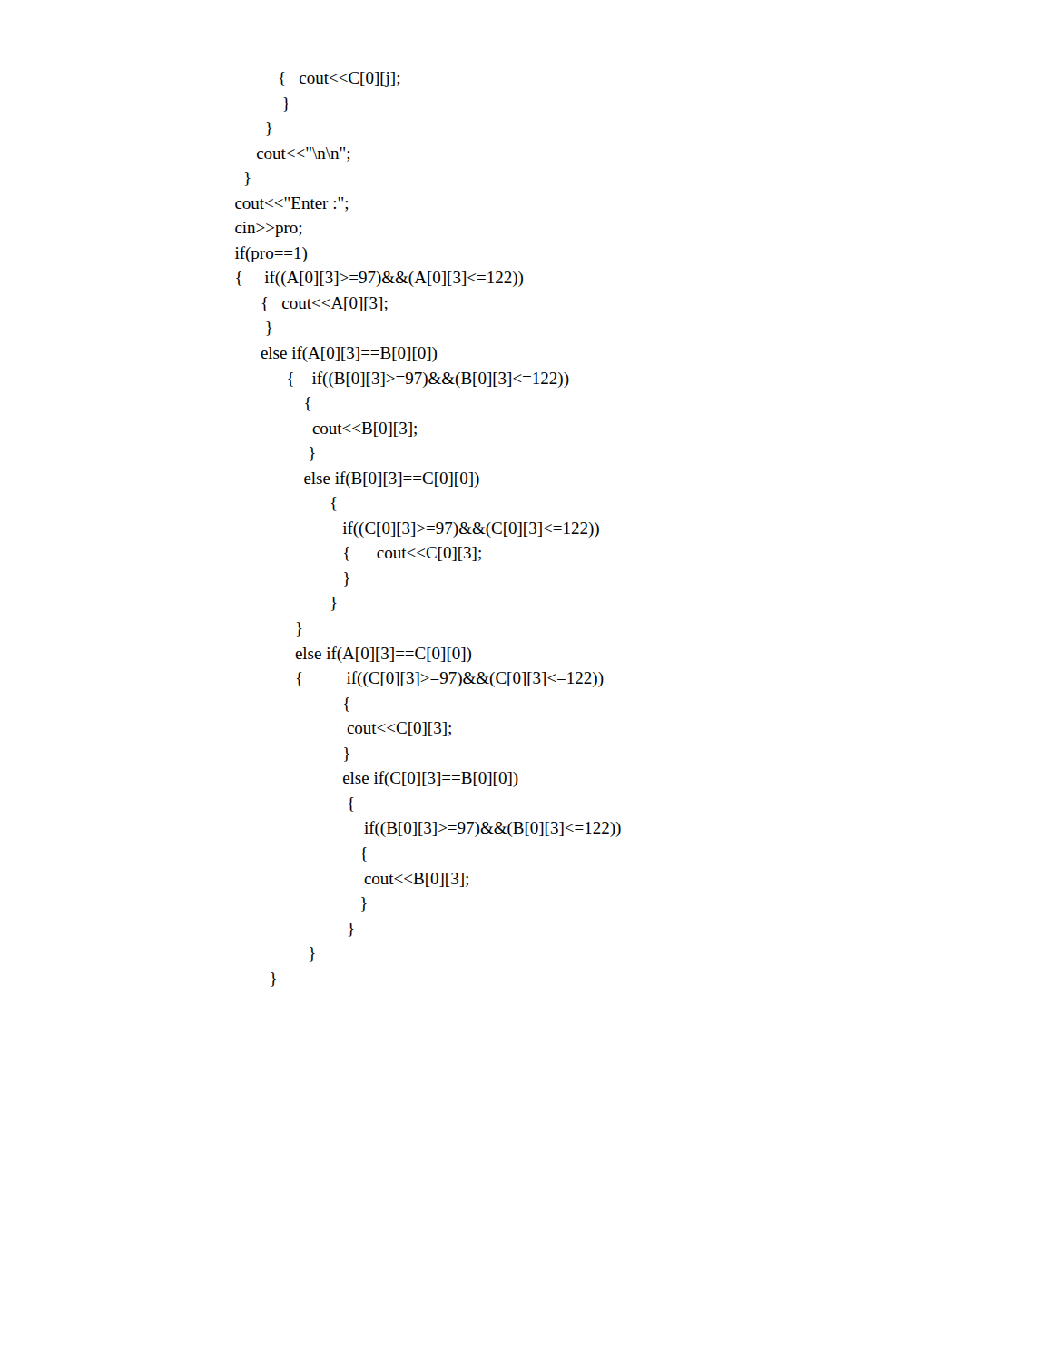{   cout<<C[0][j];
           }
       }
     cout<<"\n\n";
  }
cout<<"Enter :";
cin>>pro;
if(pro==1)
{     if((A[0][3]>=97)&&(A[0][3]<=122))
      {   cout<<A[0][3];
       }
      else if(A[0][3]==B[0][0])
            {    if((B[0][3]>=97)&&(B[0][3]<=122))
                {
                  cout<<B[0][3];
                 }
                else if(B[0][3]==C[0][0])
                      {
                         if((C[0][3]>=97)&&(C[0][3]<=122))
                         {      cout<<C[0][3];
                         }
                      }
              }
              else if(A[0][3]==C[0][0])
              {          if((C[0][3]>=97)&&(C[0][3]<=122))
                         {
                          cout<<C[0][3];
                         }
                         else if(C[0][3]==B[0][0])
                          {
                              if((B[0][3]>=97)&&(B[0][3]<=122))
                             {
                              cout<<B[0][3];
                             }
                          }
                 }
        }